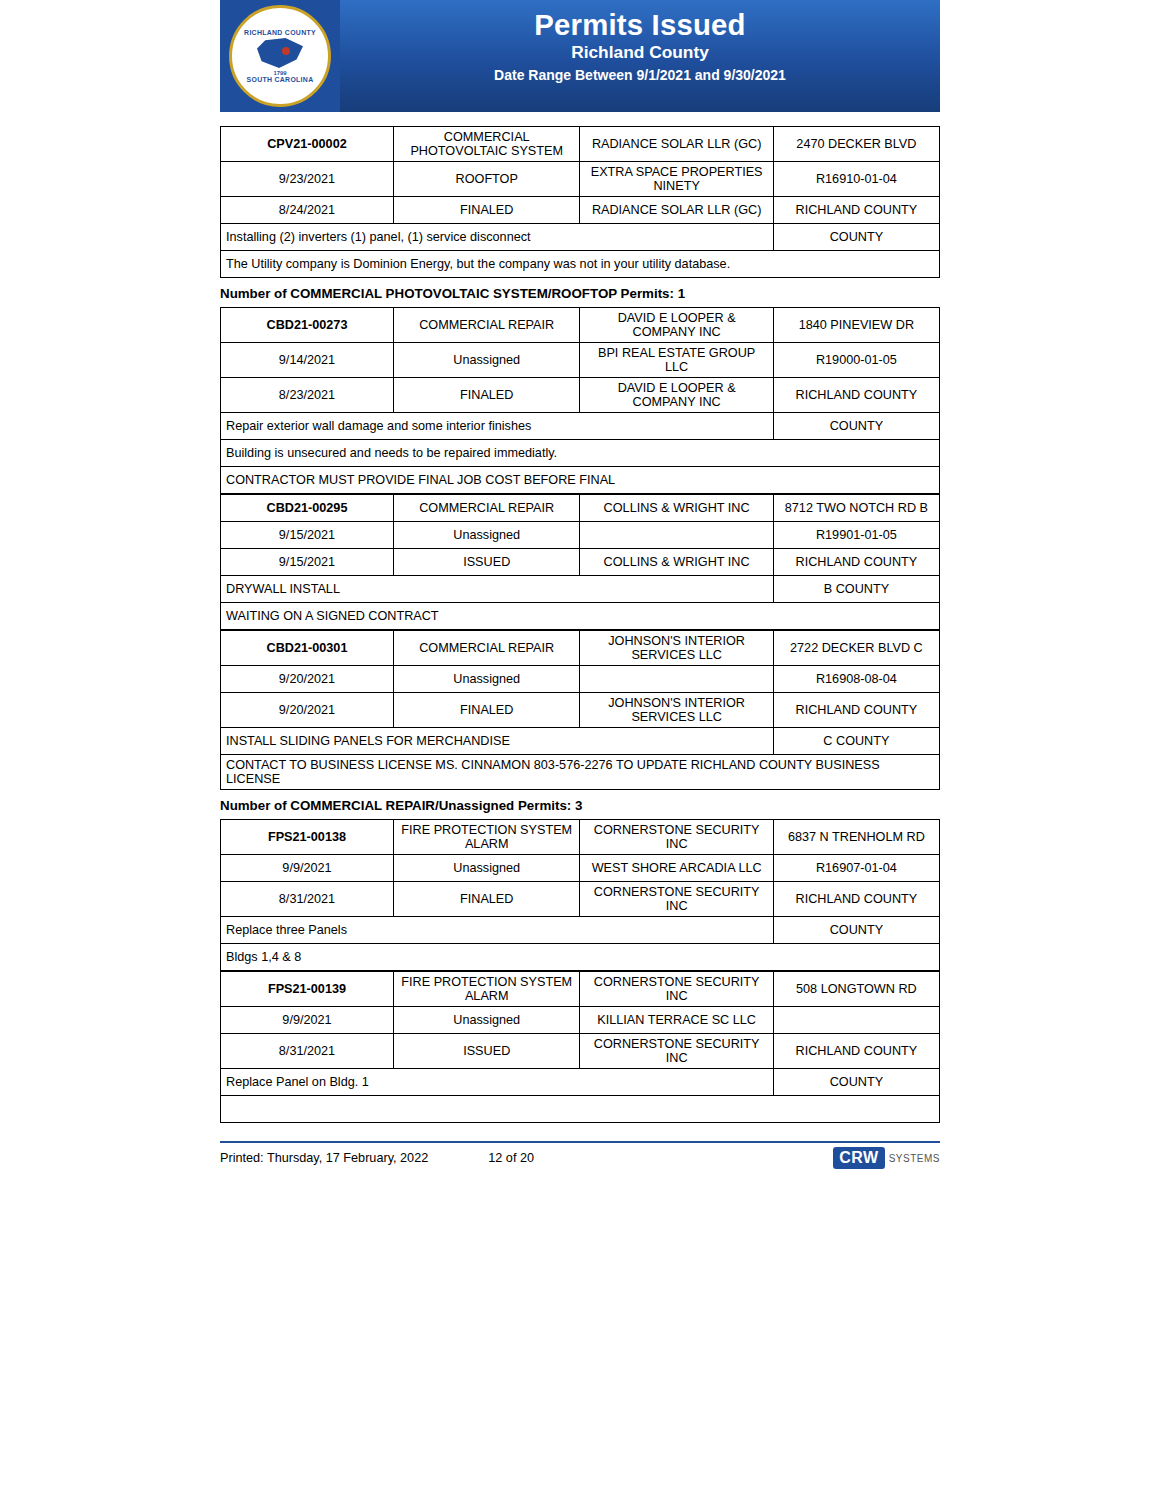RICHLAND COUNTY
1799
SOUTH CAROLINA
Permits Issued
Richland County
Date Range Between 9/1/2021 and 9/30/2021
| CPV21-00002 | COMMERCIAL PHOTOVOLTAIC SYSTEM | RADIANCE SOLAR LLR (GC) | 2470 DECKER BLVD |
| 9/23/2021 | ROOFTOP | EXTRA SPACE PROPERTIES NINETY | R16910-01-04 |
| 8/24/2021 | FINALED | RADIANCE SOLAR LLR (GC) | RICHLAND COUNTY |
| Installing (2) inverters (1) panel, (1) service disconnect | COUNTY |
| The Utility company is Dominion Energy, but the company was not in your utility database. |
Number of COMMERCIAL PHOTOVOLTAIC SYSTEM/ROOFTOP Permits: 1
| CBD21-00273 | COMMERCIAL REPAIR | DAVID E LOOPER & COMPANY INC | 1840 PINEVIEW DR |
| 9/14/2021 | Unassigned | BPI REAL ESTATE GROUP LLC | R19000-01-05 |
| 8/23/2021 | FINALED | DAVID E LOOPER & COMPANY INC | RICHLAND COUNTY |
| Repair exterior wall damage and some interior finishes | COUNTY |
| Building is unsecured and needs to be repaired immediatly. |
| CONTRACTOR MUST PROVIDE FINAL JOB COST BEFORE FINAL |
| CBD21-00295 | COMMERCIAL REPAIR | COLLINS & WRIGHT INC | 8712 TWO NOTCH RD B |
| 9/15/2021 | Unassigned | | R19901-01-05 |
| 9/15/2021 | ISSUED | COLLINS & WRIGHT INC | RICHLAND COUNTY |
| DRYWALL INSTALL | B COUNTY |
| WAITING ON A SIGNED CONTRACT |
| CBD21-00301 | COMMERCIAL REPAIR | JOHNSON'S INTERIOR SERVICES LLC | 2722 DECKER BLVD C |
| 9/20/2021 | Unassigned | | R16908-08-04 |
| 9/20/2021 | FINALED | JOHNSON'S INTERIOR SERVICES LLC | RICHLAND COUNTY |
| INSTALL SLIDING PANELS FOR MERCHANDISE | C COUNTY |
| CONTACT TO BUSINESS LICENSE MS. CINNAMON 803-576-2276 TO UPDATE RICHLAND COUNTY BUSINESS LICENSE |
Number of COMMERCIAL REPAIR/Unassigned Permits: 3
| FPS21-00138 | FIRE PROTECTION SYSTEM ALARM | CORNERSTONE SECURITY INC | 6837 N TRENHOLM RD |
| 9/9/2021 | Unassigned | WEST SHORE ARCADIA LLC | R16907-01-04 |
| 8/31/2021 | FINALED | CORNERSTONE SECURITY INC | RICHLAND COUNTY |
| Replace three Panels | COUNTY |
| Bldgs 1,4 & 8 |
| FPS21-00139 | FIRE PROTECTION SYSTEM ALARM | CORNERSTONE SECURITY INC | 508 LONGTOWN RD |
| 9/9/2021 | Unassigned | KILLIAN TERRACE SC LLC | |
| 8/31/2021 | ISSUED | CORNERSTONE SECURITY INC | RICHLAND COUNTY |
| Replace Panel on Bldg. 1 | COUNTY |
Printed: Thursday, 17 February, 2022
12 of 20
CRW SYSTEMS